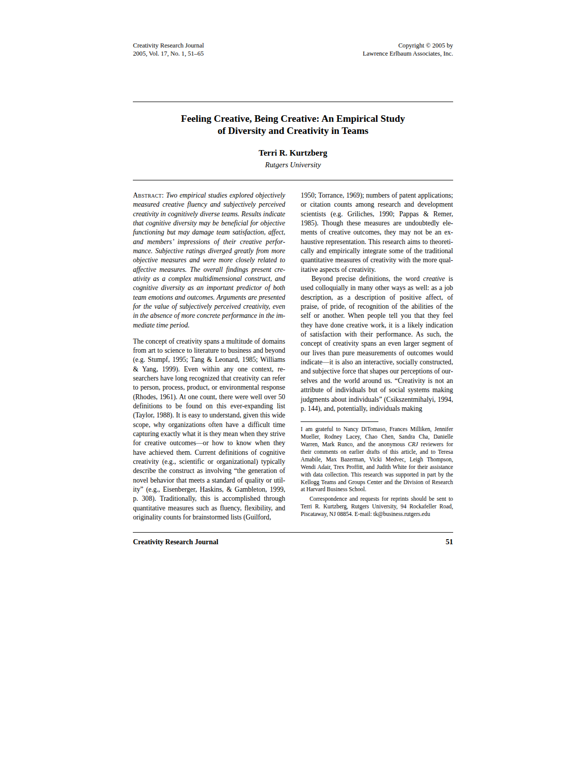Creativity Research Journal 2005, Vol. 17, No. 1, 51–65
Copyright © 2005 by Lawrence Erlbaum Associates, Inc.
Feeling Creative, Being Creative: An Empirical Study
of Diversity and Creativity in Teams
Terri R. Kurtzberg
Rutgers University
Abstract: Two empirical studies explored objectively measured creative fluency and subjectively perceived creativity in cognitively diverse teams. Results indicate that cognitive diversity may be beneficial for objective functioning but may damage team satisfaction, affect, and members’ impressions of their creative performance. Subjective ratings diverged greatly from more objective measures and were more closely related to affective measures. The overall findings present creativity as a complex multidimensional construct, and cognitive diversity as an important predictor of both team emotions and outcomes. Arguments are presented for the value of subjectively perceived creativity, even in the absence of more concrete performance in the immediate time period.
The concept of creativity spans a multitude of domains from art to science to literature to business and beyond (e.g. Stumpf, 1995; Tang & Leonard, 1985; Williams & Yang, 1999). Even within any one context, researchers have long recognized that creativity can refer to person, process, product, or environmental response (Rhodes, 1961). At one count, there were well over 50 definitions to be found on this ever-expanding list (Taylor, 1988). It is easy to understand, given this wide scope, why organizations often have a difficult time capturing exactly what it is they mean when they strive for creative outcomes—or how to know when they have achieved them. Current definitions of cognitive creativity (e.g., scientific or organizational) typically describe the construct as involving “the generation of novel behavior that meets a standard of quality or utility” (e.g., Eisenberger, Haskins, & Gambleton, 1999, p. 308). Traditionally, this is accomplished through quantitative measures such as fluency, flexibility, and originality counts for brainstormed lists (Guilford,
1950; Torrance, 1969); numbers of patent applications; or citation counts among research and development scientists (e.g. Griliches, 1990; Pappas & Remer, 1985). Though these measures are undoubtedly elements of creative outcomes, they may not be an exhaustive representation. This research aims to theoretically and empirically integrate some of the traditional quantitative measures of creativity with the more qualitative aspects of creativity.
Beyond precise definitions, the word creative is used colloquially in many other ways as well: as a job description, as a description of positive affect, of praise, of pride, of recognition of the abilities of the self or another. When people tell you that they feel they have done creative work, it is a likely indication of satisfaction with their performance. As such, the concept of creativity spans an even larger segment of our lives than pure measurements of outcomes would indicate—it is also an interactive, socially constructed, and subjective force that shapes our perceptions of ourselves and the world around us. “Creativity is not an attribute of individuals but of social systems making judgments about individuals” (Csikszentmihalyi, 1994, p. 144), and, potentially, individuals making
I am grateful to Nancy DiTomaso, Frances Milliken, Jennifer Mueller, Rodney Lacey, Chao Chen, Sandra Cha, Danielle Warren, Mark Runco, and the anonymous CRJ reviewers for their comments on earlier drafts of this article, and to Teresa Amabile, Max Bazerman, Vicki Medvec, Leigh Thompson, Wendi Adair, Trex Proffitt, and Judith White for their assistance with data collection. This research was supported in part by the Kellogg Teams and Groups Center and the Division of Research at Harvard Business School.
Correspondence and requests for reprints should be sent to Terri R. Kurtzberg, Rutgers University, 94 Rockafeller Road, Piscataway, NJ 08854. E-mail: tk@business.rutgers.edu
Creativity Research Journal
51